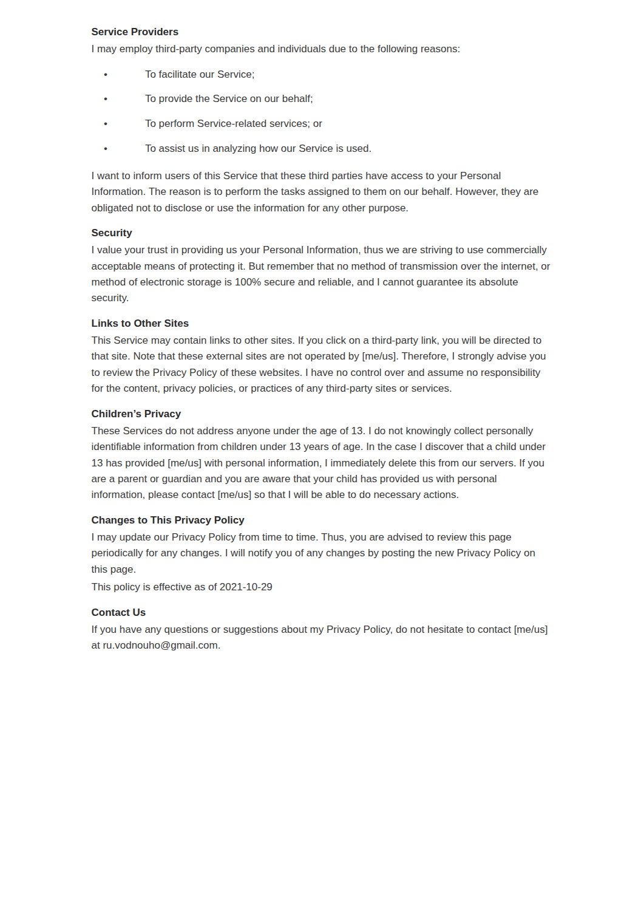Service Providers
I may employ third-party companies and individuals due to the following reasons:
To facilitate our Service;
To provide the Service on our behalf;
To perform Service-related services; or
To assist us in analyzing how our Service is used.
I want to inform users of this Service that these third parties have access to your Personal Information. The reason is to perform the tasks assigned to them on our behalf. However, they are obligated not to disclose or use the information for any other purpose.
Security
I value your trust in providing us your Personal Information, thus we are striving to use commercially acceptable means of protecting it. But remember that no method of transmission over the internet, or method of electronic storage is 100% secure and reliable, and I cannot guarantee its absolute security.
Links to Other Sites
This Service may contain links to other sites. If you click on a third-party link, you will be directed to that site. Note that these external sites are not operated by [me/us]. Therefore, I strongly advise you to review the Privacy Policy of these websites. I have no control over and assume no responsibility for the content, privacy policies, or practices of any third-party sites or services.
Children’s Privacy
These Services do not address anyone under the age of 13. I do not knowingly collect personally identifiable information from children under 13 years of age. In the case I discover that a child under 13 has provided [me/us] with personal information, I immediately delete this from our servers. If you are a parent or guardian and you are aware that your child has provided us with personal information, please contact [me/us] so that I will be able to do necessary actions.
Changes to This Privacy Policy
I may update our Privacy Policy from time to time. Thus, you are advised to review this page periodically for any changes. I will notify you of any changes by posting the new Privacy Policy on this page.
This policy is effective as of 2021-10-29
Contact Us
If you have any questions or suggestions about my Privacy Policy, do not hesitate to contact [me/us] at ru.vodnouho@gmail.com.